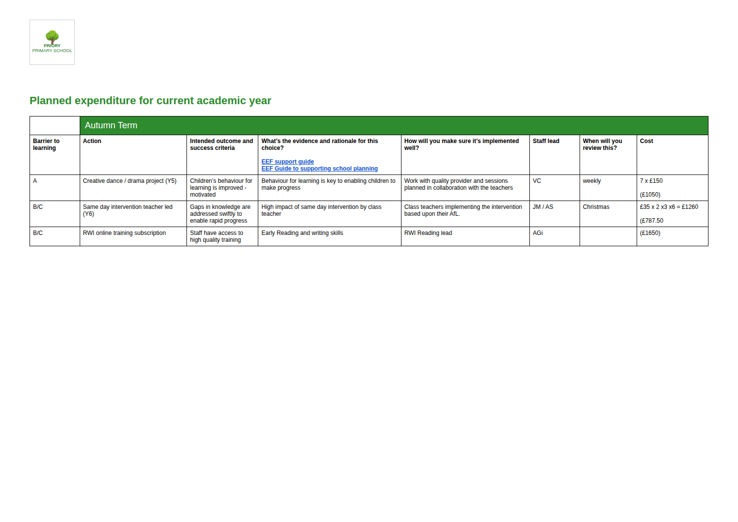🌳 PRIORY PRIMARY SCHOOL
Planned expenditure for current academic year
| | Autumn Term |
| --- | --- |
| Barrier to learning | Action | Intended outcome and success criteria | What’s the evidence and rationale for this choice? EEF support guide EEF Guide to supporting school planning | How will you make sure it’s implemented well? | Staff lead | When will you review this? | Cost |
| A | Creative dance / drama project (Y5) | Children’s behaviour for learning is improved - motivated | Behaviour for learning is key to enabling children to make progress | Work with quality provider and sessions planned in collaboration with the teachers | VC | weekly | 7 x £150 (£1050) |
| B/C | Same day intervention teacher led (Y6) | Gaps in knowledge are addressed swiftly to enable rapid progress | High impact of same day intervention by class teacher | Class teachers implementing the intervention based upon their AfL. | JM / AS | Christmas | £35 x 2 x3 x6 = £1260 (£787.50 |
| B/C | RWI online training subscription | Staff have access to high quality training | Early Reading and writing skills | RWI Reading lead | AGi | | (£1650) |